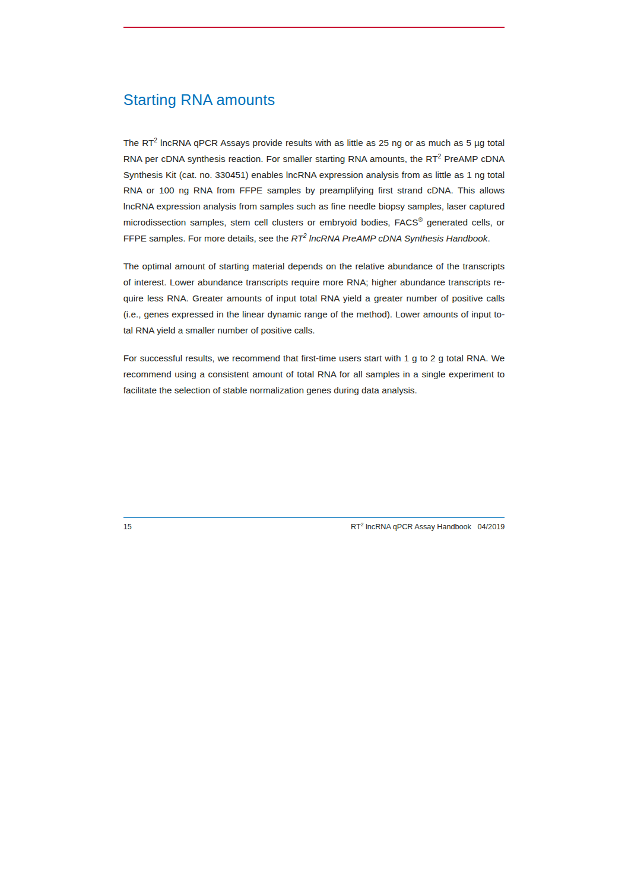Starting RNA amounts
The RT2 lncRNA qPCR Assays provide results with as little as 25 ng or as much as 5 µg total RNA per cDNA synthesis reaction. For smaller starting RNA amounts, the RT2 PreAMP cDNA Synthesis Kit (cat. no. 330451) enables lncRNA expression analysis from as little as 1 ng total RNA or 100 ng RNA from FFPE samples by preamplifying first strand cDNA. This allows lncRNA expression analysis from samples such as fine needle biopsy samples, laser captured microdissection samples, stem cell clusters or embryoid bodies, FACS® generated cells, or FFPE samples. For more details, see the RT2 lncRNA PreAMP cDNA Synthesis Handbook.
The optimal amount of starting material depends on the relative abundance of the transcripts of interest. Lower abundance transcripts require more RNA; higher abundance transcripts require less RNA. Greater amounts of input total RNA yield a greater number of positive calls (i.e., genes expressed in the linear dynamic range of the method). Lower amounts of input total RNA yield a smaller number of positive calls.
For successful results, we recommend that first-time users start with 1 g to 2 g total RNA. We recommend using a consistent amount of total RNA for all samples in a single experiment to facilitate the selection of stable normalization genes during data analysis.
15 RT2 lncRNA qPCR Assay Handbook 04/2019